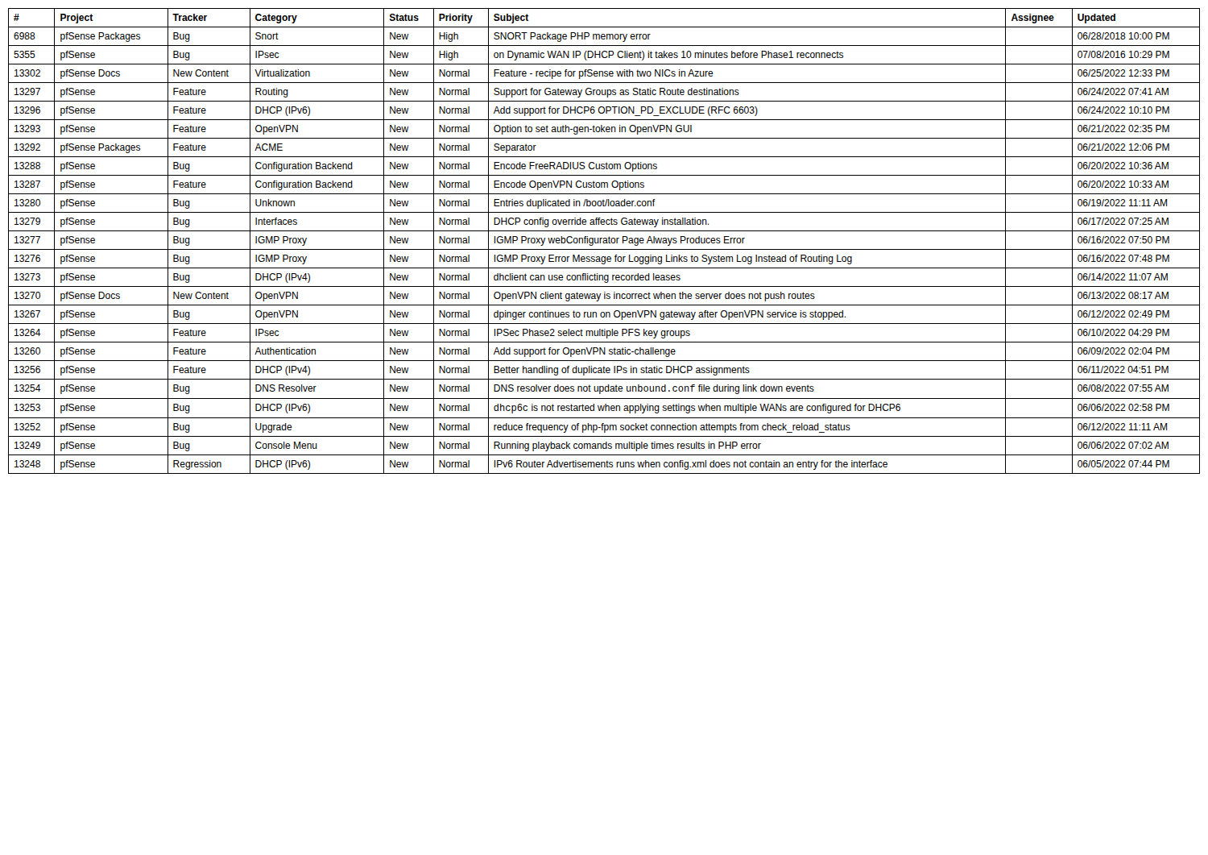| # | Project | Tracker | Category | Status | Priority | Subject | Assignee | Updated |
| --- | --- | --- | --- | --- | --- | --- | --- | --- |
| 6988 | pfSense Packages | Bug | Snort | New | High | SNORT Package PHP memory error | | 06/28/2018 10:00 PM |
| 5355 | pfSense | Bug | IPsec | New | High | on Dynamic WAN IP (DHCP Client) it takes 10 minutes before Phase1 reconnects | | 07/08/2016 10:29 PM |
| 13302 | pfSense Docs | New Content | Virtualization | New | Normal | Feature - recipe for pfSense with two NICs in Azure | | 06/25/2022 12:33 PM |
| 13297 | pfSense | Feature | Routing | New | Normal | Support for Gateway Groups as Static Route destinations | | 06/24/2022 07:41 AM |
| 13296 | pfSense | Feature | DHCP (IPv6) | New | Normal | Add support for DHCP6 OPTION_PD_EXCLUDE (RFC 6603) | | 06/24/2022 10:10 PM |
| 13293 | pfSense | Feature | OpenVPN | New | Normal | Option to set auth-gen-token in OpenVPN GUI | | 06/21/2022 02:35 PM |
| 13292 | pfSense Packages | Feature | ACME | New | Normal | Separator | | 06/21/2022 12:06 PM |
| 13288 | pfSense | Bug | Configuration Backend | New | Normal | Encode FreeRADIUS Custom Options | | 06/20/2022 10:36 AM |
| 13287 | pfSense | Feature | Configuration Backend | New | Normal | Encode OpenVPN Custom Options | | 06/20/2022 10:33 AM |
| 13280 | pfSense | Bug | Unknown | New | Normal | Entries duplicated in /boot/loader.conf | | 06/19/2022 11:11 AM |
| 13279 | pfSense | Bug | Interfaces | New | Normal | DHCP config override affects Gateway installation. | | 06/17/2022 07:25 AM |
| 13277 | pfSense | Bug | IGMP Proxy | New | Normal | IGMP Proxy webConfigurator Page Always Produces Error | | 06/16/2022 07:50 PM |
| 13276 | pfSense | Bug | IGMP Proxy | New | Normal | IGMP Proxy Error Message for Logging Links to System Log Instead of Routing Log | | 06/16/2022 07:48 PM |
| 13273 | pfSense | Bug | DHCP (IPv4) | New | Normal | dhclient can use conflicting recorded leases | | 06/14/2022 11:07 AM |
| 13270 | pfSense Docs | New Content | OpenVPN | New | Normal | OpenVPN client gateway is incorrect when the server does not push routes | | 06/13/2022 08:17 AM |
| 13267 | pfSense | Bug | OpenVPN | New | Normal | dpinger continues to run on OpenVPN gateway after OpenVPN service is stopped. | | 06/12/2022 02:49 PM |
| 13264 | pfSense | Feature | IPsec | New | Normal | IPSec Phase2 select multiple PFS key groups | | 06/10/2022 04:29 PM |
| 13260 | pfSense | Feature | Authentication | New | Normal | Add support for OpenVPN static-challenge | | 06/09/2022 02:04 PM |
| 13256 | pfSense | Feature | DHCP (IPv4) | New | Normal | Better handling of duplicate IPs in static DHCP assignments | | 06/11/2022 04:51 PM |
| 13254 | pfSense | Bug | DNS Resolver | New | Normal | DNS resolver does not update unbound.conf file during link down events | | 06/08/2022 07:55 AM |
| 13253 | pfSense | Bug | DHCP (IPv6) | New | Normal | dhcp6c is not restarted when applying settings when multiple WANs are configured for DHCP6 | | 06/06/2022 02:58 PM |
| 13252 | pfSense | Bug | Upgrade | New | Normal | reduce frequency of php-fpm socket connection attempts from check_reload_status | | 06/12/2022 11:11 AM |
| 13249 | pfSense | Bug | Console Menu | New | Normal | Running playback comands multiple times results in PHP error | | 06/06/2022 07:02 AM |
| 13248 | pfSense | Regression | DHCP (IPv6) | New | Normal | IPv6 Router Advertisements runs when config.xml does not contain an entry for the interface | | 06/05/2022 07:44 PM |